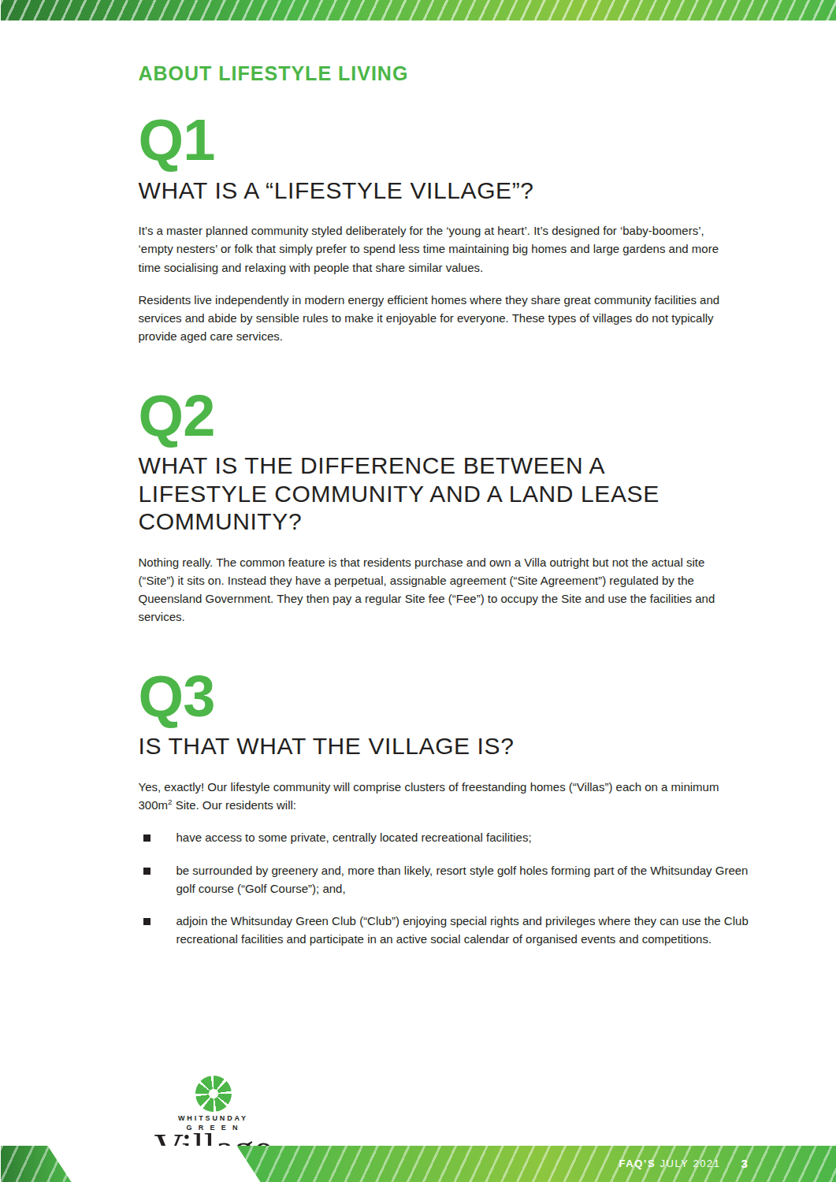About Lifestyle Living
Q1
What is a “Lifestyle Village”?
It’s a master planned community styled deliberately for the ‘young at heart’. It’s designed for ‘baby-boomers’, ‘empty nesters’ or folk that simply prefer to spend less time maintaining big homes and large gardens and more time socialising and relaxing with people that share similar values.
Residents live independently in modern energy efficient homes where they share great community facilities and services and abide by sensible rules to make it enjoyable for everyone. These types of villages do not typically provide aged care services.
Q2
What is the difference between a lifestyle community and a land lease community?
Nothing really. The common feature is that residents purchase and own a Villa outright but not the actual site (“Site”) it sits on. Instead they have a perpetual, assignable agreement (“Site Agreement”) regulated by the Queensland Government. They then pay a regular Site fee (“Fee”) to occupy the Site and use the facilities and services.
Q3
Is that what the Village is?
Yes, exactly! Our lifestyle community will comprise clusters of freestanding homes (“Villas”) each on a minimum 300m2 Site. Our residents will:
have access to some private, centrally located recreational facilities;
be surrounded by greenery and, more than likely, resort style golf holes forming part of the Whitsunday Green golf course (“Golf Course”); and,
adjoin the Whitsunday Green Club (“Club”) enjoying special rights and privileges where they can use the Club recreational facilities and participate in an active social calendar of organised events and competitions.
WHITSUNDAY
G R E E N
Village
FAQ’S JULY 2021 3